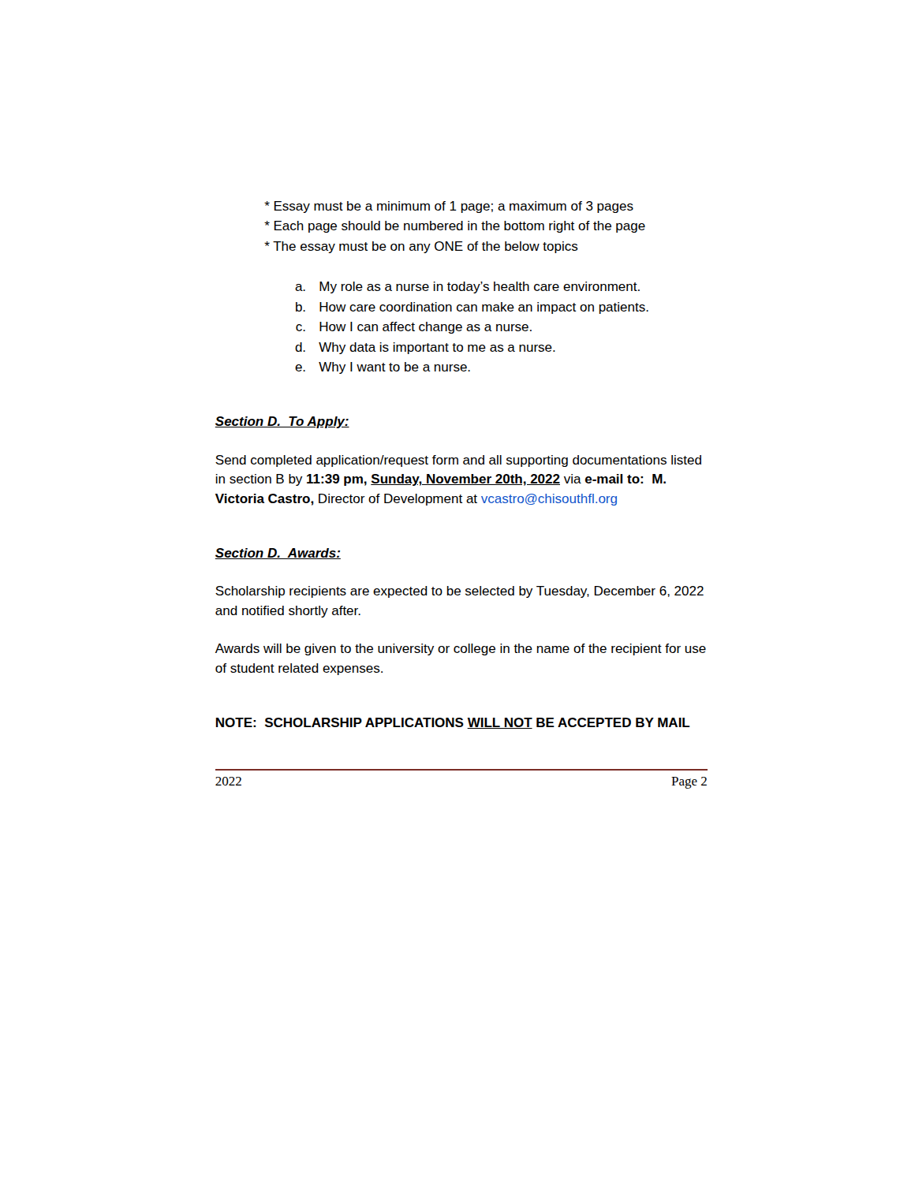* Essay must be a minimum of 1 page; a maximum of 3 pages
* Each page should be numbered in the bottom right of the page
* The essay must be on any ONE of the below topics
My role as a nurse in today’s health care environment.
How care coordination can make an impact on patients.
How I can affect change as a nurse.
Why data is important to me as a nurse.
Why I want to be a nurse.
Section D. To Apply:
Send completed application/request form and all supporting documentations listed in section B by 11:39 pm, Sunday, November 20th, 2022 via e-mail to: M. Victoria Castro, Director of Development at vcastro@chisouthfl.org
Section D. Awards:
Scholarship recipients are expected to be selected by Tuesday, December 6, 2022 and notified shortly after.
Awards will be given to the university or college in the name of the recipient for use of student related expenses.
NOTE: SCHOLARSHIP APPLICATIONS WILL NOT BE ACCEPTED BY MAIL
2022 Page 2